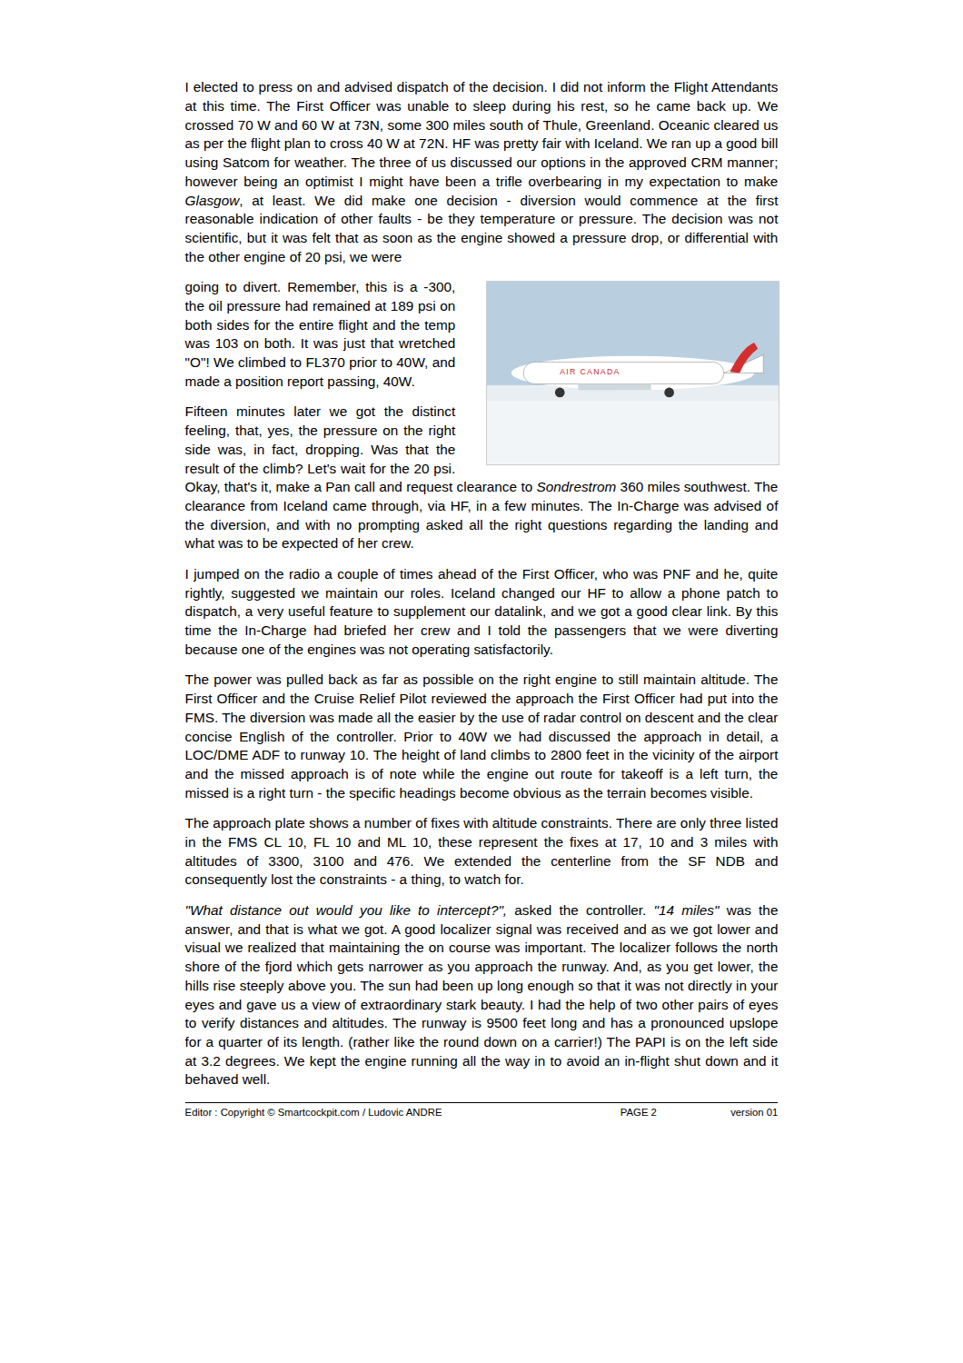I elected to press on and advised dispatch of the decision. I did not inform the Flight Attendants at this time. The First Officer was unable to sleep during his rest, so he came back up. We crossed 70 W and 60 W at 73N, some 300 miles south of Thule, Greenland. Oceanic cleared us as per the flight plan to cross 40 W at 72N. HF was pretty fair with Iceland. We ran up a good bill using Satcom for weather. The three of us discussed our options in the approved CRM manner; however being an optimist I might have been a trifle overbearing in my expectation to make Glasgow, at least. We did make one decision - diversion would commence at the first reasonable indication of other faults - be they temperature or pressure. The decision was not scientific, but it was felt that as soon as the engine showed a pressure drop, or differential with the other engine of 20 psi, we were
going to divert. Remember, this is a -300, the oil pressure had remained at 189 psi on both sides for the entire flight and the temp was 103 on both. It was just that wretched "O"! We climbed to FL370 prior to 40W, and made a position report passing, 40W.
Fifteen minutes later we got the distinct feeling, that, yes, the pressure on the right side was, in fact, dropping. Was that the result of the climb? Let's wait for the 20 psi. Okay, that's it, make a Pan call and request clearance to Sondrestrom 360 miles southwest. The clearance from Iceland came through, via HF, in a few minutes. The In-Charge was advised of the diversion, and with no prompting asked all the right questions regarding the landing and what was to be expected of her crew.
I jumped on the radio a couple of times ahead of the First Officer, who was PNF and he, quite rightly, suggested we maintain our roles. Iceland changed our HF to allow a phone patch to dispatch, a very useful feature to supplement our datalink, and we got a good clear link. By this time the In-Charge had briefed her crew and I told the passengers that we were diverting because one of the engines was not operating satisfactorily.
The power was pulled back as far as possible on the right engine to still maintain altitude. The First Officer and the Cruise Relief Pilot reviewed the approach the First Officer had put into the FMS. The diversion was made all the easier by the use of radar control on descent and the clear concise English of the controller. Prior to 40W we had discussed the approach in detail, a LOC/DME ADF to runway 10. The height of land climbs to 2800 feet in the vicinity of the airport and the missed approach is of note while the engine out route for takeoff is a left turn, the missed is a right turn - the specific headings become obvious as the terrain becomes visible.
The approach plate shows a number of fixes with altitude constraints. There are only three listed in the FMS CL 10, FL 10 and ML 10, these represent the fixes at 17, 10 and 3 miles with altitudes of 3300, 3100 and 476. We extended the centerline from the SF NDB and consequently lost the constraints - a thing, to watch for.
"What distance out would you like to intercept?", asked the controller. "14 miles" was the answer, and that is what we got. A good localizer signal was received and as we got lower and visual we realized that maintaining the on course was important. The localizer follows the north shore of the fjord which gets narrower as you approach the runway. And, as you get lower, the hills rise steeply above you. The sun had been up long enough so that it was not directly in your eyes and gave us a view of extraordinary stark beauty. I had the help of two other pairs of eyes to verify distances and altitudes. The runway is 9500 feet long and has a pronounced upslope for a quarter of its length. (rather like the round down on a carrier!) The PAPI is on the left side at 3.2 degrees. We kept the engine running all the way in to avoid an in-flight shut down and it behaved well.
Editor : Copyright © Smartcockpit.com / Ludovic ANDRE
PAGE 2
version 01